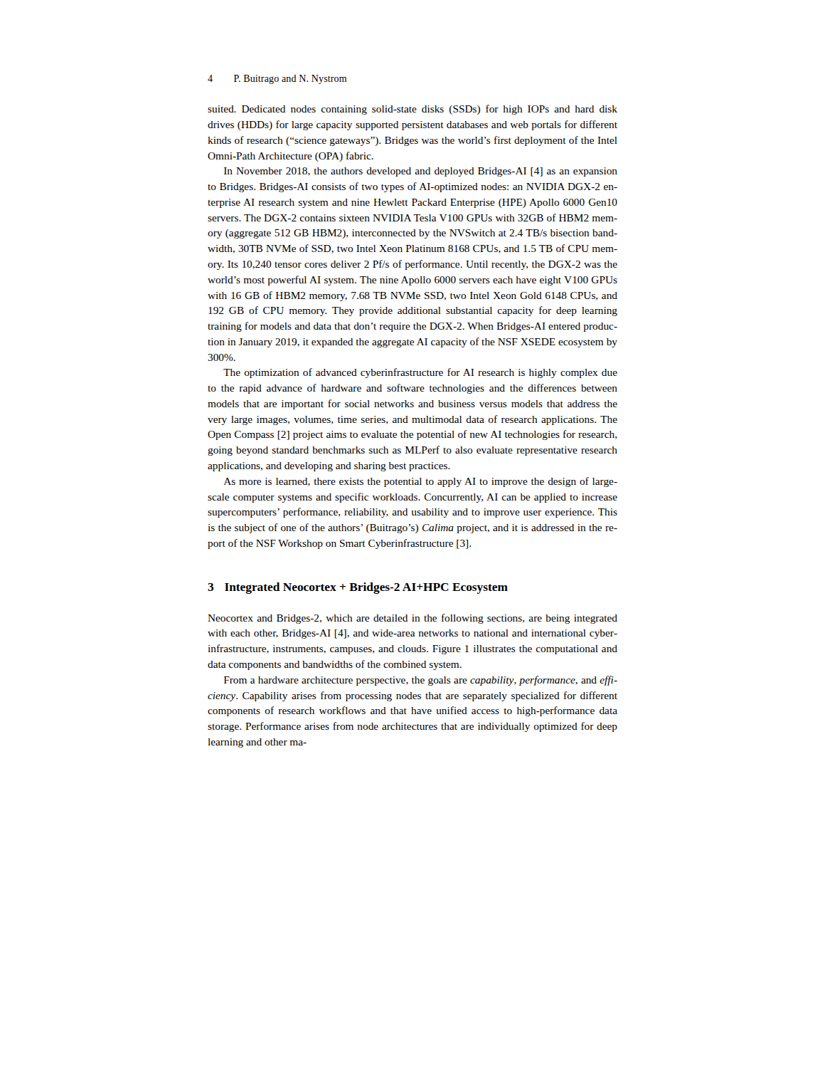4 P. Buitrago and N. Nystrom
suited. Dedicated nodes containing solid-state disks (SSDs) for high IOPs and hard disk drives (HDDs) for large capacity supported persistent databases and web portals for different kinds of research (“science gateways”). Bridges was the world’s first deployment of the Intel Omni-Path Architecture (OPA) fabric.
In November 2018, the authors developed and deployed Bridges-AI [4] as an expansion to Bridges. Bridges-AI consists of two types of AI-optimized nodes: an NVIDIA DGX-2 enterprise AI research system and nine Hewlett Packard Enterprise (HPE) Apollo 6000 Gen10 servers. The DGX-2 contains sixteen NVIDIA Tesla V100 GPUs with 32GB of HBM2 memory (aggregate 512 GB HBM2), interconnected by the NVSwitch at 2.4 TB/s bisection bandwidth, 30TB NVMe of SSD, two Intel Xeon Platinum 8168 CPUs, and 1.5 TB of CPU memory. Its 10,240 tensor cores deliver 2 Pf/s of performance. Until recently, the DGX-2 was the world’s most powerful AI system. The nine Apollo 6000 servers each have eight V100 GPUs with 16 GB of HBM2 memory, 7.68 TB NVMe SSD, two Intel Xeon Gold 6148 CPUs, and 192 GB of CPU memory. They provide additional substantial capacity for deep learning training for models and data that don’t require the DGX-2. When Bridges-AI entered production in January 2019, it expanded the aggregate AI capacity of the NSF XSEDE ecosystem by 300%.
The optimization of advanced cyberinfrastructure for AI research is highly complex due to the rapid advance of hardware and software technologies and the differences between models that are important for social networks and business versus models that address the very large images, volumes, time series, and multimodal data of research applications. The Open Compass [2] project aims to evaluate the potential of new AI technologies for research, going beyond standard benchmarks such as MLPerf to also evaluate representative research applications, and developing and sharing best practices.
As more is learned, there exists the potential to apply AI to improve the design of large-scale computer systems and specific workloads. Concurrently, AI can be applied to increase supercomputers’ performance, reliability, and usability and to improve user experience. This is the subject of one of the authors’ (Buitrago’s) Calima project, and it is addressed in the report of the NSF Workshop on Smart Cyberinfrastructure [3].
3 Integrated Neocortex + Bridges-2 AI+HPC Ecosystem
Neocortex and Bridges-2, which are detailed in the following sections, are being integrated with each other, Bridges-AI [4], and wide-area networks to national and international cyberinfrastructure, instruments, campuses, and clouds. Figure 1 illustrates the computational and data components and bandwidths of the combined system.
From a hardware architecture perspective, the goals are capability, performance, and efficiency. Capability arises from processing nodes that are separately specialized for different components of research workflows and that have unified access to high-performance data storage. Performance arises from node architectures that are individually optimized for deep learning and other ma-